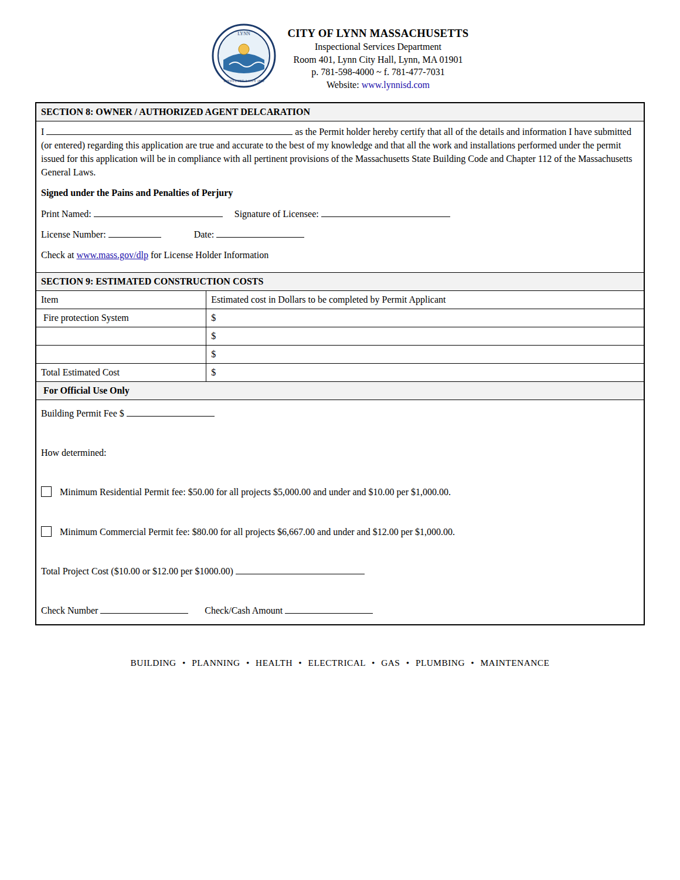LYNN INSTITUTED A CITY 1850
CITY OF LYNN MASSACHUSETTS
Inspectional Services Department
Room 401, Lynn City Hall, Lynn, MA 01901
p. 781-598-4000 ~ f. 781-477-7031
Website: www.lynnisd.com
| SECTION 8: OWNER / AUTHORIZED AGENT DELCARATION |
| I as the Permit holder hereby certify that all of the details and information I have submitted (or entered) regarding this application are true and accurate to the best of my knowledge and that all the work and installations performed under the permit issued for this application will be in compliance with all pertinent provisions of the Massachusetts State Building Code and Chapter 112 of the Massachusetts General Laws. Signed under the Pains and Penalties of Perjury Print Named: Signature of Licensee: License Number: Date: Check at www.mass.gov/dlp for License Holder Information |
| SECTION 9: ESTIMATED CONSTRUCTION COSTS |
| Item | Estimated cost in Dollars to be completed by Permit Applicant |
| Fire protection System | $ |
| | $ |
| | $ |
| Total Estimated Cost | $ |
| For Official Use Only |
| Building Permit Fee $ How determined: Minimum Residential Permit fee: $50.00 for all projects $5,000.00 and under and $10.00 per $1,000.00. Minimum Commercial Permit fee: $80.00 for all projects $6,667.00 and under and $12.00 per $1,000.00. Total Project Cost ($10.00 or $12.00 per $1000.00) Check Number Check/Cash Amount |
BUILDING • PLANNING • HEALTH • ELECTRICAL • GAS • PLUMBING • MAINTENANCE